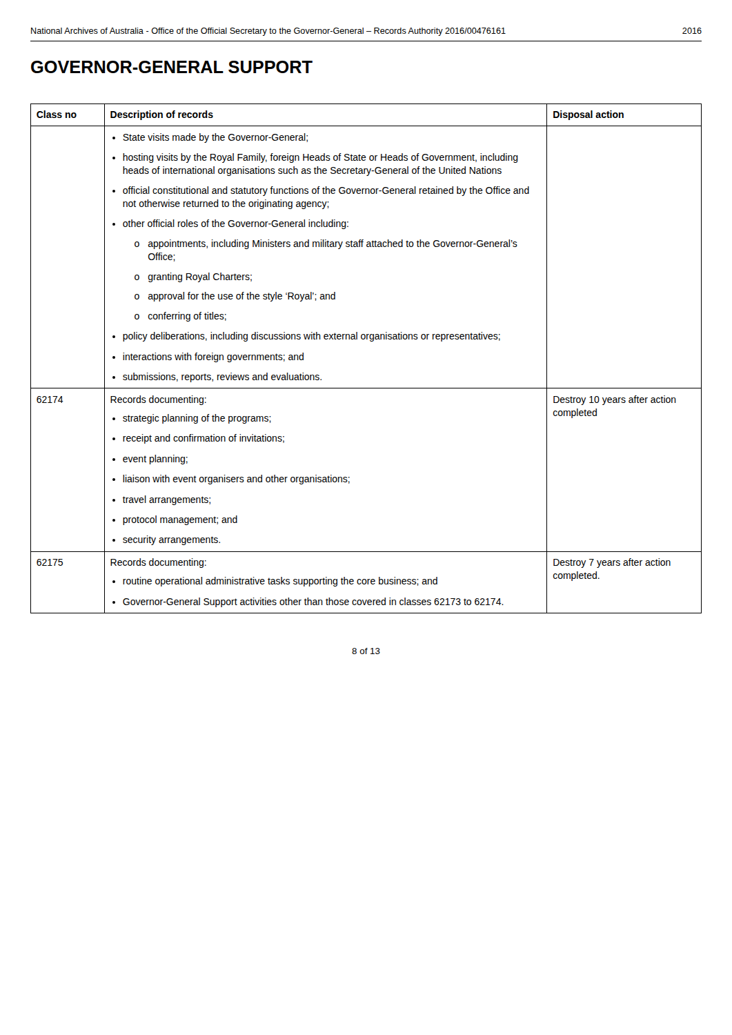National Archives of Australia - Office of the Official Secretary to the Governor-General – Records Authority 2016/00476161
2016
GOVERNOR-GENERAL SUPPORT
| Class no | Description of records | Disposal action |
| --- | --- | --- |
| | State visits made by the Governor-General; hosting visits by the Royal Family, foreign Heads of State or Heads of Government, including heads of international organisations such as the Secretary-General of the United Nations official constitutional and statutory functions of the Governor-General retained by the Office and not otherwise returned to the originating agency; other official roles of the Governor-General including: appointments, including Ministers and military staff attached to the Governor-General’s Office; granting Royal Charters; approval for the use of the style ‘Royal’; and conferring of titles; policy deliberations, including discussions with external organisations or representatives; interactions with foreign governments; and submissions, reports, reviews and evaluations. | |
| 62174 | Records documenting: strategic planning of the programs; receipt and confirmation of invitations; event planning; liaison with event organisers and other organisations; travel arrangements; protocol management; and security arrangements. | Destroy 10 years after action completed |
| 62175 | Records documenting: routine operational administrative tasks supporting the core business; and Governor-General Support activities other than those covered in classes 62173 to 62174. | Destroy 7 years after action completed. |
8 of 13